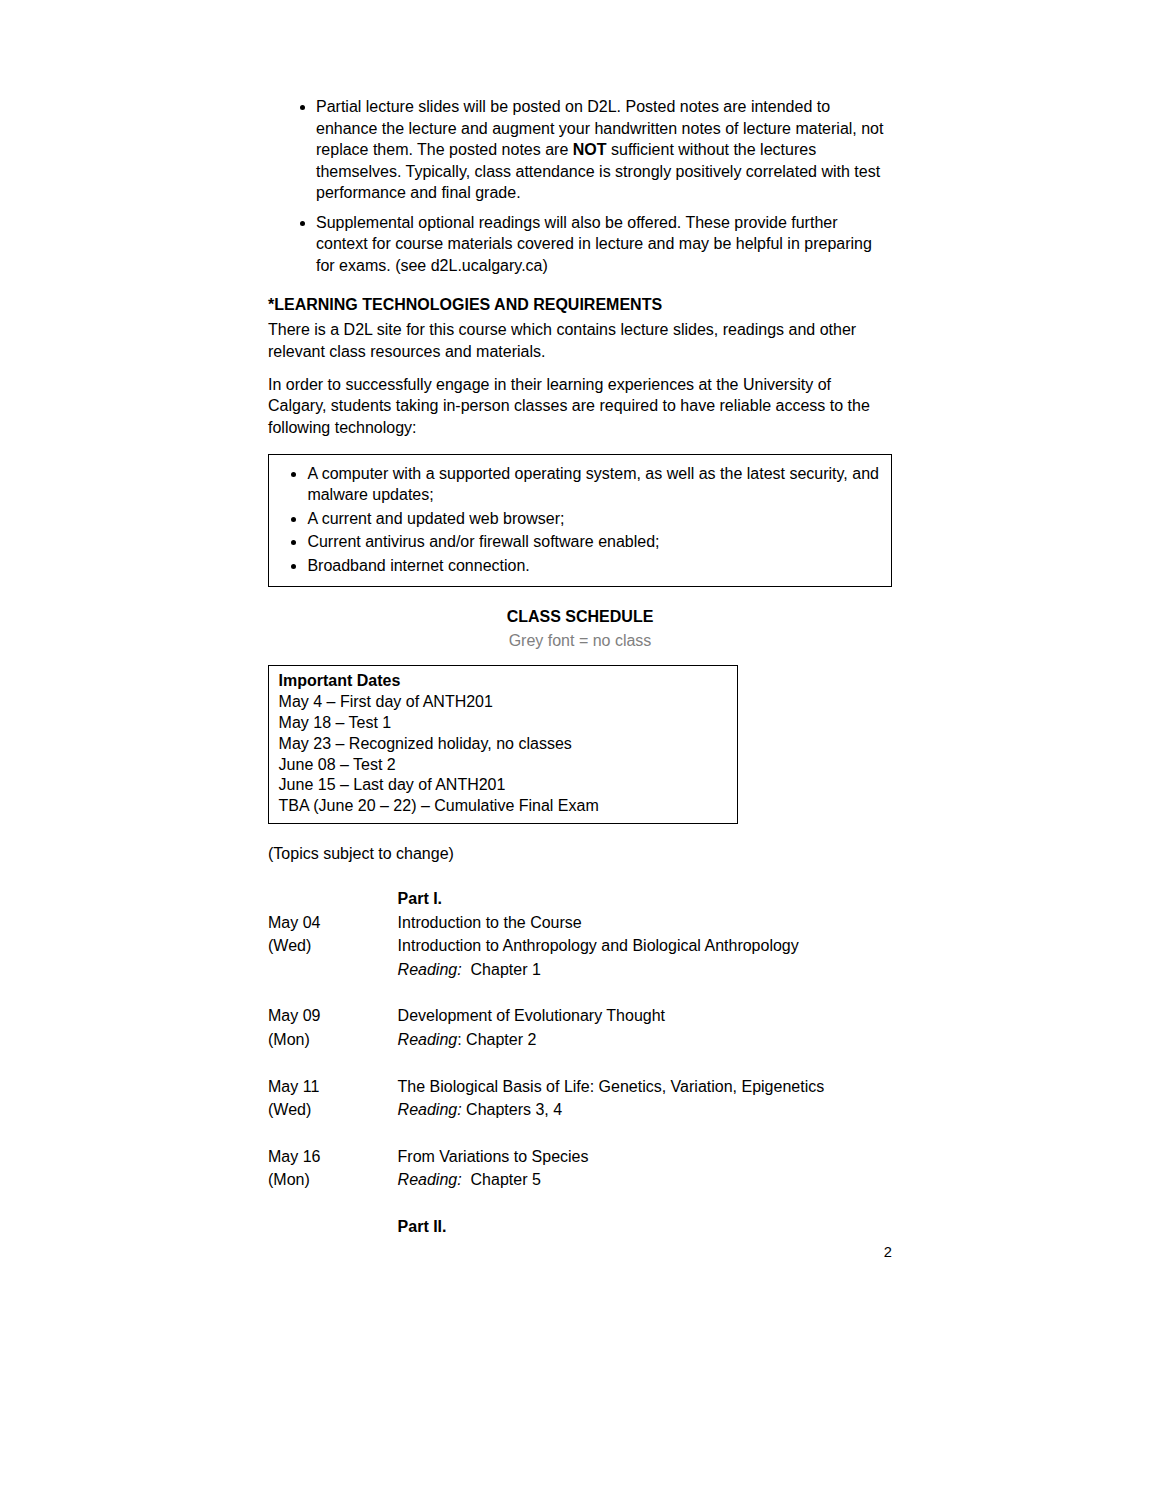Partial lecture slides will be posted on D2L. Posted notes are intended to enhance the lecture and augment your handwritten notes of lecture material, not replace them. The posted notes are NOT sufficient without the lectures themselves. Typically, class attendance is strongly positively correlated with test performance and final grade.
Supplemental optional readings will also be offered. These provide further context for course materials covered in lecture and may be helpful in preparing for exams. (see d2L.ucalgary.ca)
*LEARNING TECHNOLOGIES AND REQUIREMENTS
There is a D2L site for this course which contains lecture slides, readings and other relevant class resources and materials.
In order to successfully engage in their learning experiences at the University of Calgary, students taking in-person classes are required to have reliable access to the following technology:
A computer with a supported operating system, as well as the latest security, and malware updates;
A current and updated web browser;
Current antivirus and/or firewall software enabled;
Broadband internet connection.
CLASS SCHEDULE
Grey font = no class
Important Dates
May 4 – First day of ANTH201
May 18 – Test 1
May 23 – Recognized holiday, no classes
June 08 – Test 2
June 15 – Last day of ANTH201
TBA (June 20 – 22) – Cumulative Final Exam
(Topics subject to change)
| | Part I. |
| May 04 | Introduction to the Course |
| (Wed) | Introduction to Anthropology and Biological Anthropology |
| | Reading: Chapter 1 |
| May 09 | Development of Evolutionary Thought |
| (Mon) | Reading : Chapter 2 |
| May 11 | The Biological Basis of Life: Genetics, Variation, Epigenetics |
| (Wed) | Reading: Chapters 3, 4 |
| May 16 | From Variations to Species |
| (Mon) | Reading: Chapter 5 |
| | Part II. |
2